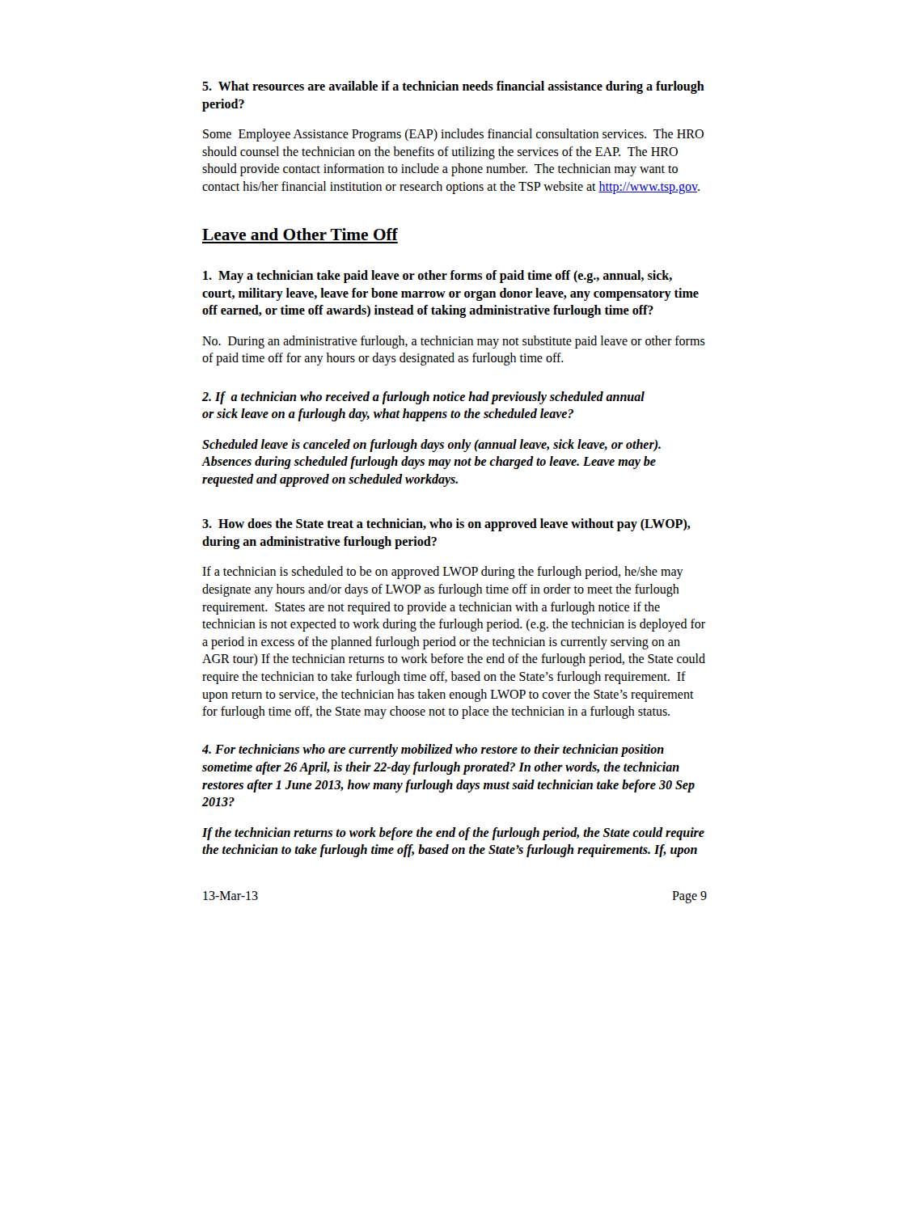5. What resources are available if a technician needs financial assistance during a furlough period?
Some Employee Assistance Programs (EAP) includes financial consultation services. The HRO should counsel the technician on the benefits of utilizing the services of the EAP. The HRO should provide contact information to include a phone number. The technician may want to contact his/her financial institution or research options at the TSP website at http://www.tsp.gov.
Leave and Other Time Off
1. May a technician take paid leave or other forms of paid time off (e.g., annual, sick, court, military leave, leave for bone marrow or organ donor leave, any compensatory time off earned, or time off awards) instead of taking administrative furlough time off?
No. During an administrative furlough, a technician may not substitute paid leave or other forms of paid time off for any hours or days designated as furlough time off.
2. If a technician who received a furlough notice had previously scheduled annual
or sick leave on a furlough day, what happens to the scheduled leave?
Scheduled leave is canceled on furlough days only (annual leave, sick leave, or other). Absences during scheduled furlough days may not be charged to leave. Leave may be requested and approved on scheduled workdays.
3. How does the State treat a technician, who is on approved leave without pay (LWOP), during an administrative furlough period?
If a technician is scheduled to be on approved LWOP during the furlough period, he/she may designate any hours and/or days of LWOP as furlough time off in order to meet the furlough requirement. States are not required to provide a technician with a furlough notice if the technician is not expected to work during the furlough period. (e.g. the technician is deployed for a period in excess of the planned furlough period or the technician is currently serving on an AGR tour) If the technician returns to work before the end of the furlough period, the State could require the technician to take furlough time off, based on the State’s furlough requirement. If upon return to service, the technician has taken enough LWOP to cover the State’s requirement for furlough time off, the State may choose not to place the technician in a furlough status.
4. For technicians who are currently mobilized who restore to their technician position sometime after 26 April, is their 22-day furlough prorated? In other words, the technician restores after 1 June 2013, how many furlough days must said technician take before 30 Sep 2013?
If the technician returns to work before the end of the furlough period, the State could require the technician to take furlough time off, based on the State’s furlough requirements. If, upon
13-Mar-13 Page 9